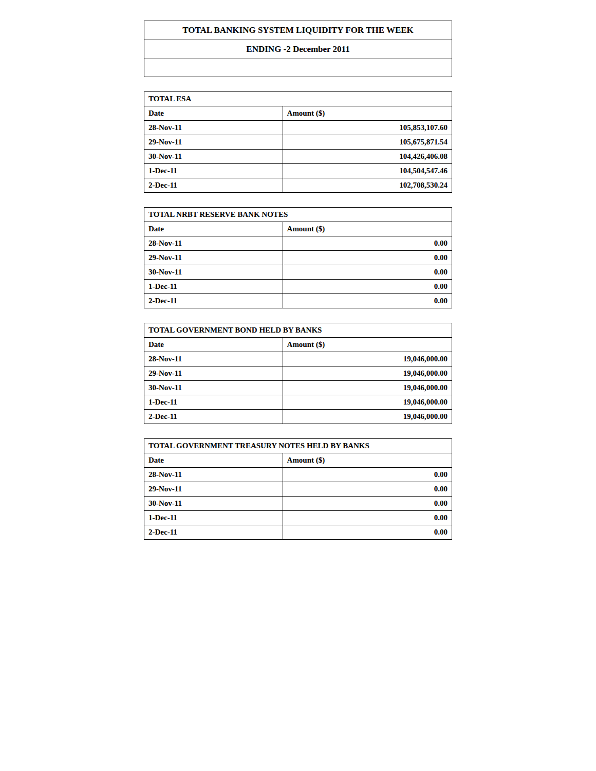| TOTAL BANKING SYSTEM LIQUIDITY FOR THE WEEK |
| ENDING -2 December 2011 |
| TOTAL ESA |
| Date | Amount ($) |
| 28-Nov-11 | 105,853,107.60 |
| 29-Nov-11 | 105,675,871.54 |
| 30-Nov-11 | 104,426,406.08 |
| 1-Dec-11 | 104,504,547.46 |
| 2-Dec-11 | 102,708,530.24 |
| TOTAL NRBT RESERVE BANK NOTES |
| Date | Amount ($) |
| 28-Nov-11 | 0.00 |
| 29-Nov-11 | 0.00 |
| 30-Nov-11 | 0.00 |
| 1-Dec-11 | 0.00 |
| 2-Dec-11 | 0.00 |
| TOTAL GOVERNMENT BOND HELD BY BANKS |
| Date | Amount ($) |
| 28-Nov-11 | 19,046,000.00 |
| 29-Nov-11 | 19,046,000.00 |
| 30-Nov-11 | 19,046,000.00 |
| 1-Dec-11 | 19,046,000.00 |
| 2-Dec-11 | 19,046,000.00 |
| TOTAL GOVERNMENT TREASURY NOTES HELD BY BANKS |
| Date | Amount ($) |
| 28-Nov-11 | 0.00 |
| 29-Nov-11 | 0.00 |
| 30-Nov-11 | 0.00 |
| 1-Dec-11 | 0.00 |
| 2-Dec-11 | 0.00 |